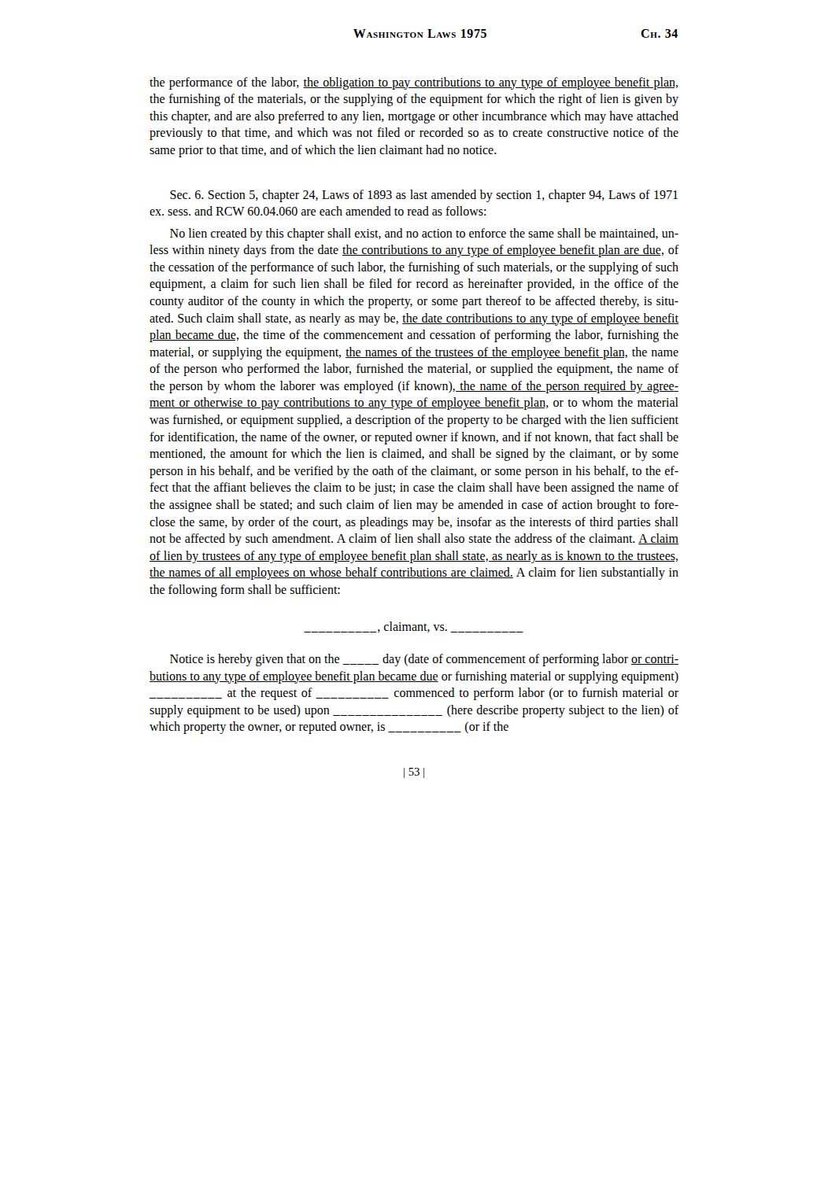Washington Laws 1975 Ch. 34
the performance of the labor, the obligation to pay contributions to any type of employee benefit plan, the furnishing of the materials, or the supplying of the equipment for which the right of lien is given by this chapter, and are also preferred to any lien, mortgage or other incumbrance which may have attached previously to that time, and which was not filed or recorded so as to create constructive notice of the same prior to that time, and of which the lien claimant had no notice.
Sec. 6. Section 5, chapter 24, Laws of 1893 as last amended by section 1, chapter 94, Laws of 1971 ex. sess. and RCW 60.04.060 are each amended to read as follows:
No lien created by this chapter shall exist, and no action to enforce the same shall be maintained, unless within ninety days from the date the contributions to any type of employee benefit plan are due, of the cessation of the performance of such labor, the furnishing of such materials, or the supplying of such equipment, a claim for such lien shall be filed for record as hereinafter provided, in the office of the county auditor of the county in which the property, or some part thereof to be affected thereby, is situated. Such claim shall state, as nearly as may be, the date contributions to any type of employee benefit plan became due, the time of the commencement and cessation of performing the labor, furnishing the material, or supplying the equipment, the names of the trustees of the employee benefit plan, the name of the person who performed the labor, furnished the material, or supplied the equipment, the name of the person by whom the laborer was employed (if known), the name of the person required by agreement or otherwise to pay contributions to any type of employee benefit plan, or to whom the material was furnished, or equipment supplied, a description of the property to be charged with the lien sufficient for identification, the name of the owner, or reputed owner if known, and if not known, that fact shall be mentioned, the amount for which the lien is claimed, and shall be signed by the claimant, or by some person in his behalf, and be verified by the oath of the claimant, or some person in his behalf, to the effect that the affiant believes the claim to be just; in case the claim shall have been assigned the name of the assignee shall be stated; and such claim of lien may be amended in case of action brought to foreclose the same, by order of the court, as pleadings may be, insofar as the interests of third parties shall not be affected by such amendment. A claim of lien shall also state the address of the claimant. A claim of lien by trustees of any type of employee benefit plan shall state, as nearly as is known to the trustees, the names of all employees on whose behalf contributions are claimed. A claim for lien substantially in the following form shall be sufficient:
__________, claimant, vs. __________
Notice is hereby given that on the _____ day (date of commencement of performing labor or contributions to any type of employee benefit plan became due or furnishing material or supplying equipment) __________ at the request of __________ commenced to perform labor (or to furnish material or supply equipment to be used) upon _______________ (here describe property subject to the lien) of which property the owner, or reputed owner, is __________ (or if the
| 53 |